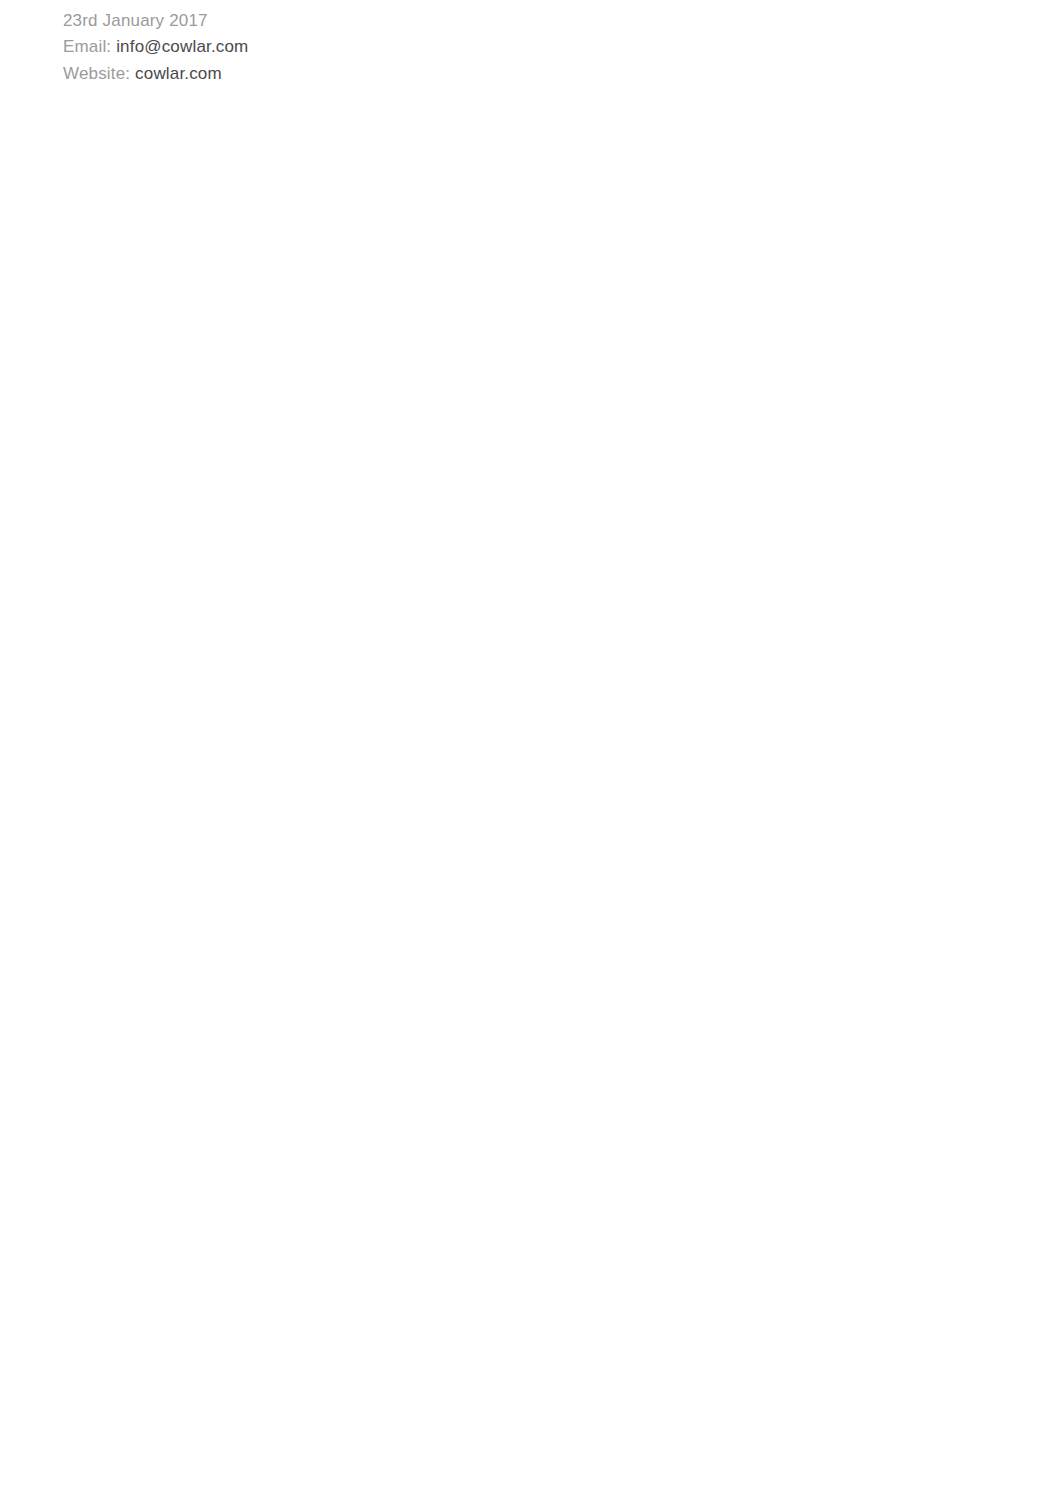23rd January 2017
Email: info@cowlar.com
Website: cowlar.com